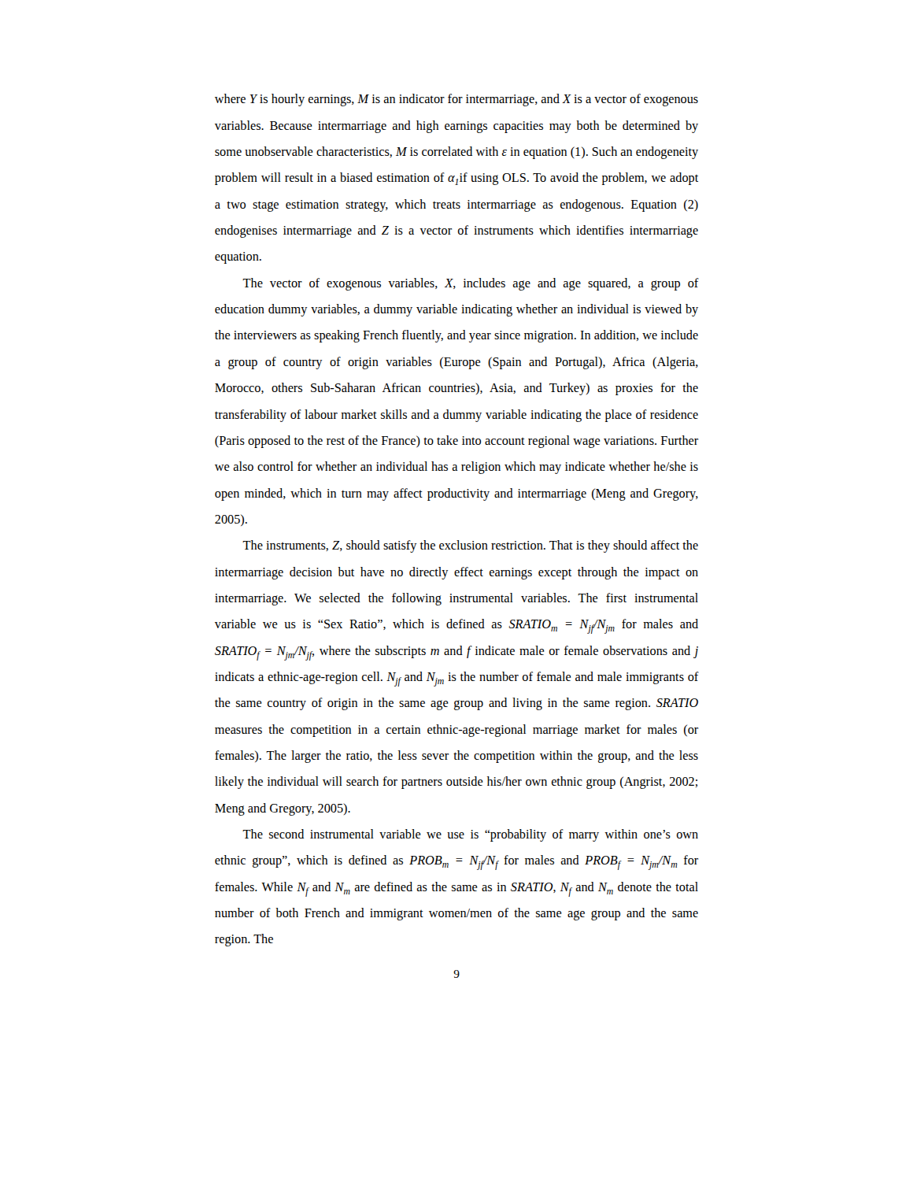where Y is hourly earnings, M is an indicator for intermarriage, and X is a vector of exogenous variables. Because intermarriage and high earnings capacities may both be determined by some unobservable characteristics, M is correlated with ε in equation (1). Such an endogeneity problem will result in a biased estimation of α1if using OLS. To avoid the problem, we adopt a two stage estimation strategy, which treats intermarriage as endogenous. Equation (2) endogenises intermarriage and Z is a vector of instruments which identifies intermarriage equation.
The vector of exogenous variables, X, includes age and age squared, a group of education dummy variables, a dummy variable indicating whether an individual is viewed by the interviewers as speaking French fluently, and year since migration. In addition, we include a group of country of origin variables (Europe (Spain and Portugal), Africa (Algeria, Morocco, others Sub-Saharan African countries), Asia, and Turkey) as proxies for the transferability of labour market skills and a dummy variable indicating the place of residence (Paris opposed to the rest of the France) to take into account regional wage variations. Further we also control for whether an individual has a religion which may indicate whether he/she is open minded, which in turn may affect productivity and intermarriage (Meng and Gregory, 2005).
The instruments, Z, should satisfy the exclusion restriction. That is they should affect the intermarriage decision but have no directly effect earnings except through the impact on intermarriage. We selected the following instrumental variables. The first instrumental variable we us is “Sex Ratio”, which is defined as SRATIOm = Njf/Njm for males and SRATIOf = Njm/Njf, where the subscripts m and f indicate male or female observations and j indicats a ethnic-age-region cell. Njf and Njm is the number of female and male immigrants of the same country of origin in the same age group and living in the same region. SRATIO measures the competition in a certain ethnic-age-regional marriage market for males (or females). The larger the ratio, the less sever the competition within the group, and the less likely the individual will search for partners outside his/her own ethnic group (Angrist, 2002; Meng and Gregory, 2005).
The second instrumental variable we use is “probability of marry within one’s own ethnic group”, which is defined as PROBm = Njf/Nf for males and PROBf = Njm/Nm for females. While Nf and Nm are defined as the same as in SRATIO, Nf and Nm denote the total number of both French and immigrant women/men of the same age group and the same region. The
9